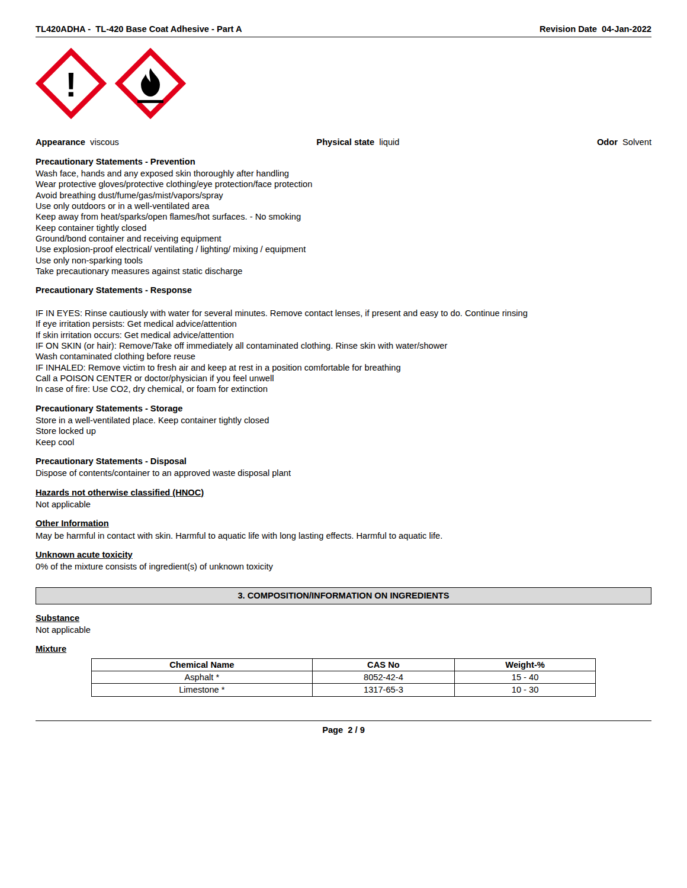TL420ADHA - TL-420 Base Coat Adhesive - Part A
Revision Date 04-Jan-2022
!
Appearance viscous Physical state liquid Odor Solvent
Precautionary Statements - Prevention
Wash face, hands and any exposed skin thoroughly after handling
Wear protective gloves/protective clothing/eye protection/face protection
Avoid breathing dust/fume/gas/mist/vapors/spray
Use only outdoors or in a well-ventilated area
Keep away from heat/sparks/open flames/hot surfaces. - No smoking
Keep container tightly closed
Ground/bond container and receiving equipment
Use explosion-proof electrical/ ventilating / lighting/ mixing / equipment
Use only non-sparking tools
Take precautionary measures against static discharge
Precautionary Statements - Response
IF IN EYES: Rinse cautiously with water for several minutes. Remove contact lenses, if present and easy to do. Continue rinsing
If eye irritation persists: Get medical advice/attention
If skin irritation occurs: Get medical advice/attention
IF ON SKIN (or hair): Remove/Take off immediately all contaminated clothing. Rinse skin with water/shower
Wash contaminated clothing before reuse
IF INHALED: Remove victim to fresh air and keep at rest in a position comfortable for breathing
Call a POISON CENTER or doctor/physician if you feel unwell
In case of fire: Use CO2, dry chemical, or foam for extinction
Precautionary Statements - Storage
Store in a well-ventilated place. Keep container tightly closed
Store locked up
Keep cool
Precautionary Statements - Disposal
Dispose of contents/container to an approved waste disposal plant
Hazards not otherwise classified (HNOC)
Not applicable
Other Information
May be harmful in contact with skin. Harmful to aquatic life with long lasting effects. Harmful to aquatic life.
Unknown acute toxicity
0% of the mixture consists of ingredient(s) of unknown toxicity
3. COMPOSITION/INFORMATION ON INGREDIENTS
Substance
Not applicable
Mixture
| Chemical Name | CAS No | Weight-% |
| --- | --- | --- |
| Asphalt * | 8052-42-4 | 15 - 40 |
| Limestone * | 1317-65-3 | 10 - 30 |
Page 2 / 9